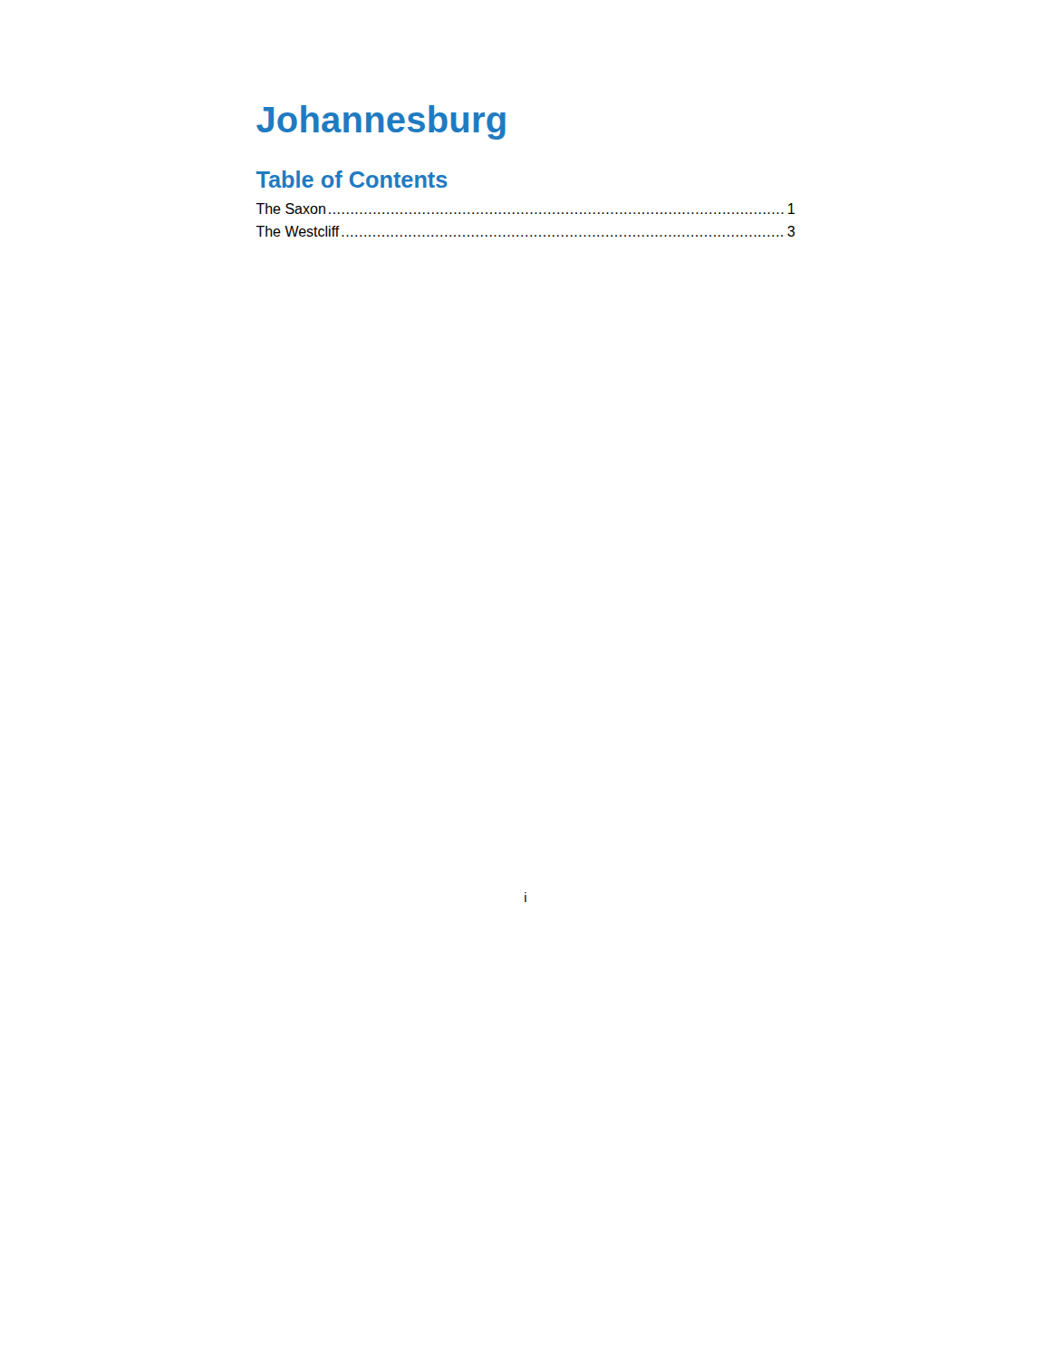Johannesburg
Table of Contents
The Saxon ........................................................................................................................... 1
The Westcliff ..................................................................................................................... 3
i